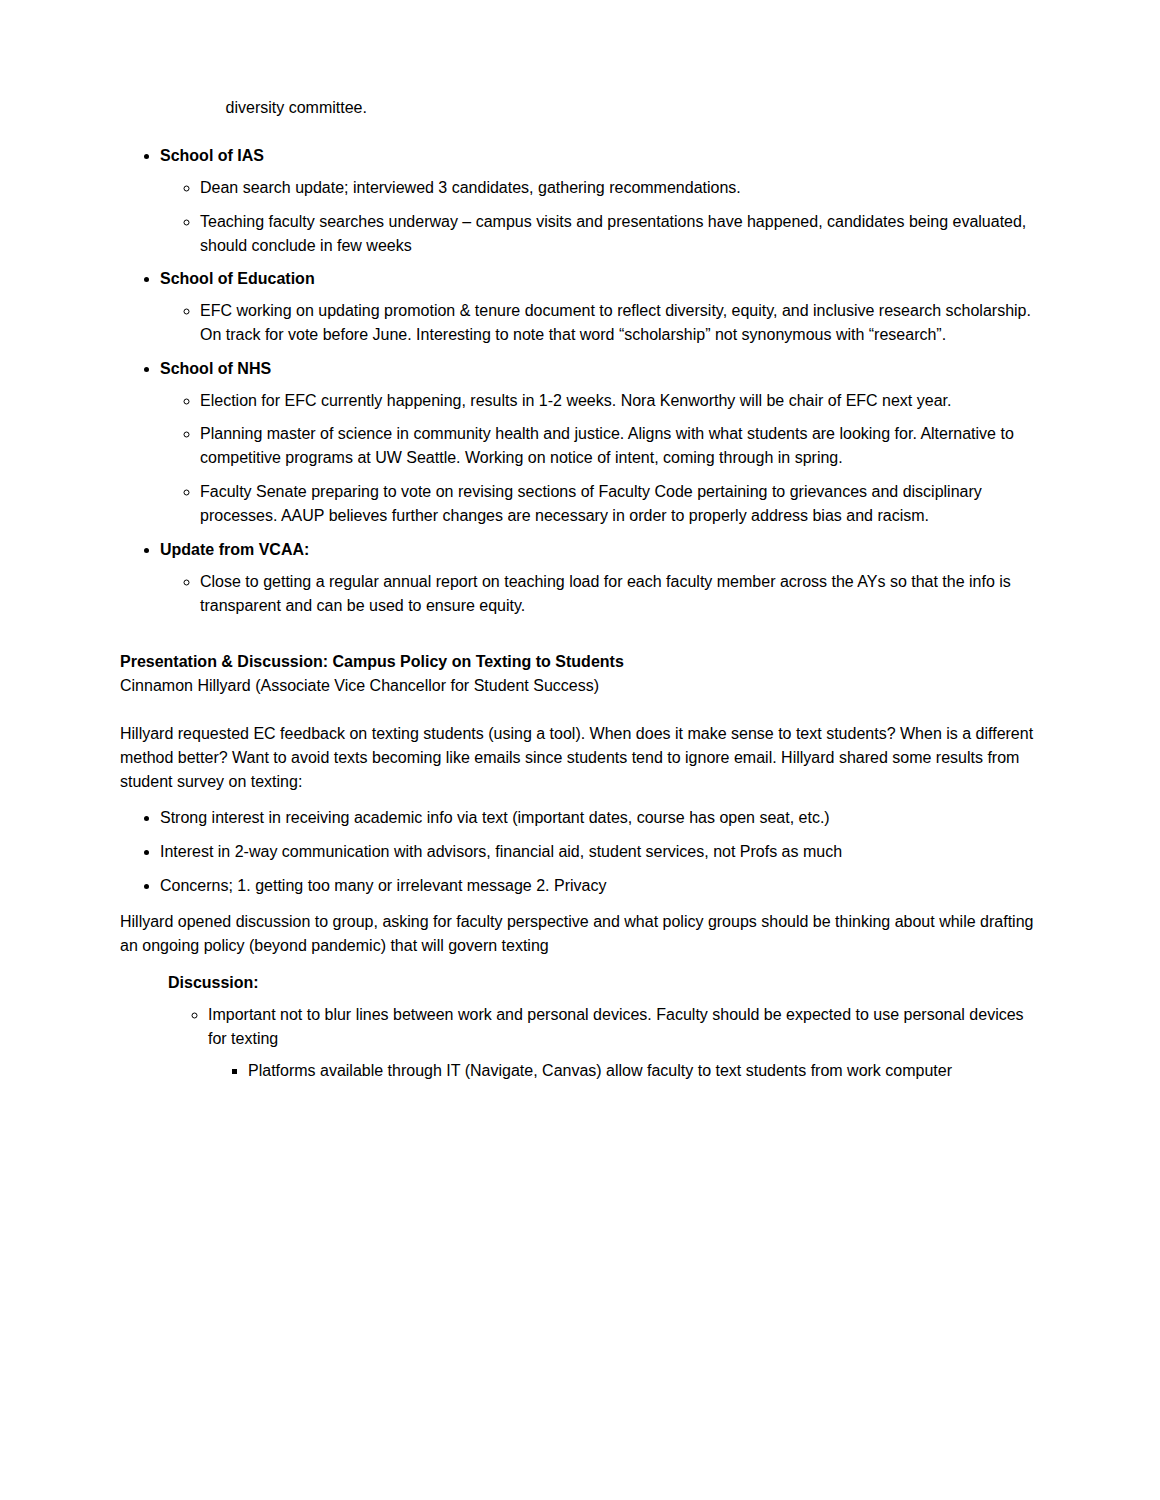diversity committee.
School of IAS
Dean search update; interviewed 3 candidates, gathering recommendations.
Teaching faculty searches underway – campus visits and presentations have happened, candidates being evaluated, should conclude in few weeks
School of Education
EFC working on updating promotion & tenure document to reflect diversity, equity, and inclusive research scholarship. On track for vote before June. Interesting to note that word “scholarship” not synonymous with “research”.
School of NHS
Election for EFC currently happening, results in 1-2 weeks. Nora Kenworthy will be chair of EFC next year.
Planning master of science in community health and justice. Aligns with what students are looking for. Alternative to competitive programs at UW Seattle. Working on notice of intent, coming through in spring.
Faculty Senate preparing to vote on revising sections of Faculty Code pertaining to grievances and disciplinary processes. AAUP believes further changes are necessary in order to properly address bias and racism.
Update from VCAA:
Close to getting a regular annual report on teaching load for each faculty member across the AYs so that the info is transparent and can be used to ensure equity.
Presentation & Discussion: Campus Policy on Texting to Students
Cinnamon Hillyard (Associate Vice Chancellor for Student Success)
Hillyard requested EC feedback on texting students (using a tool). When does it make sense to text students? When is a different method better? Want to avoid texts becoming like emails since students tend to ignore email. Hillyard shared some results from student survey on texting:
Strong interest in receiving academic info via text (important dates, course has open seat, etc.)
Interest in 2-way communication with advisors, financial aid, student services, not Profs as much
Concerns; 1. getting too many or irrelevant message 2. Privacy
Hillyard opened discussion to group, asking for faculty perspective and what policy groups should be thinking about while drafting an ongoing policy (beyond pandemic) that will govern texting
Discussion:
Important not to blur lines between work and personal devices. Faculty should be expected to use personal devices for texting
Platforms available through IT (Navigate, Canvas) allow faculty to text students from work computer